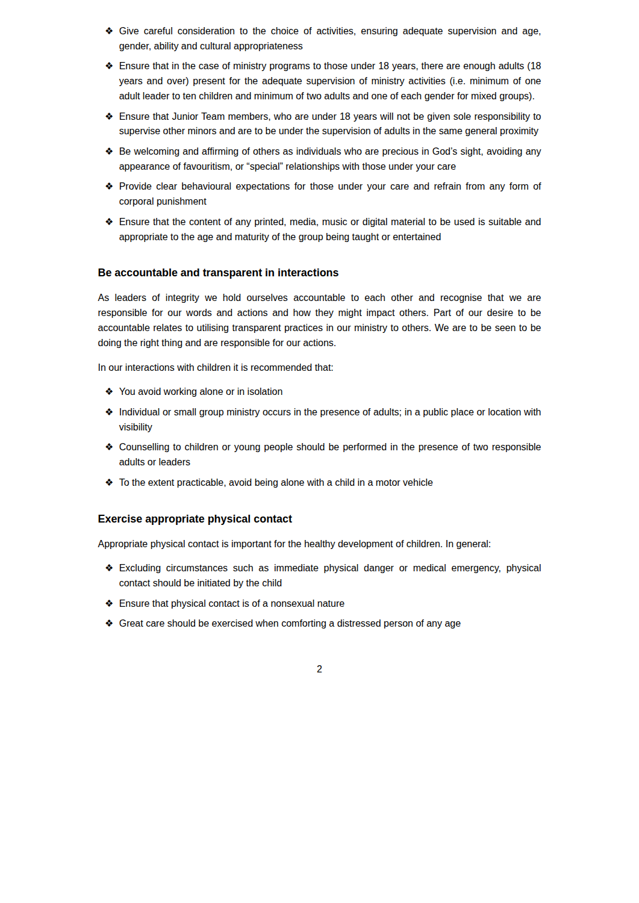Give careful consideration to the choice of activities, ensuring adequate supervision and age, gender, ability and cultural appropriateness
Ensure that in the case of ministry programs to those under 18 years, there are enough adults (18 years and over) present for the adequate supervision of ministry activities (i.e. minimum of one adult leader to ten children and minimum of two adults and one of each gender for mixed groups).
Ensure that Junior Team members, who are under 18 years will not be given sole responsibility to supervise other minors and are to be under the supervision of adults in the same general proximity
Be welcoming and affirming of others as individuals who are precious in God’s sight, avoiding any appearance of favouritism, or “special” relationships with those under your care
Provide clear behavioural expectations for those under your care and refrain from any form of corporal punishment
Ensure that the content of any printed, media, music or digital material to be used is suitable and appropriate to the age and maturity of the group being taught or entertained
Be accountable and transparent in interactions
As leaders of integrity we hold ourselves accountable to each other and recognise that we are responsible for our words and actions and how they might impact others. Part of our desire to be accountable relates to utilising transparent practices in our ministry to others. We are to be seen to be doing the right thing and are responsible for our actions.
In our interactions with children it is recommended that:
You avoid working alone or in isolation
Individual or small group ministry occurs in the presence of adults; in a public place or location with visibility
Counselling to children or young people should be performed in the presence of two responsible adults or leaders
To the extent practicable, avoid being alone with a child in a motor vehicle
Exercise appropriate physical contact
Appropriate physical contact is important for the healthy development of children. In general:
Excluding circumstances such as immediate physical danger or medical emergency, physical contact should be initiated by the child
Ensure that physical contact is of a nonsexual nature
Great care should be exercised when comforting a distressed person of any age
2